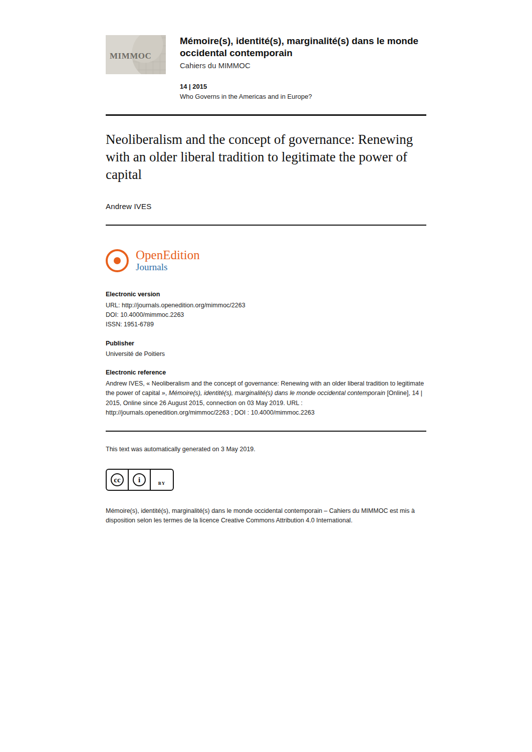MIMMOC
Mémoire(s), identité(s), marginalité(s) dans le monde occidental contemporain
Cahiers du MIMMOC
14 | 2015
Who Governs in the Americas and in Europe?
Neoliberalism and the concept of governance: Renewing with an older liberal tradition to legitimate the power of capital
Andrew IVES
OpenEdition
Journals
Electronic version
URL: http://journals.openedition.org/mimmoc/2263
DOI: 10.4000/mimmoc.2263
ISSN: 1951-6789
Publisher
Université de Poitiers
Electronic reference
Andrew IVES, « Neoliberalism and the concept of governance: Renewing with an older liberal tradition to legitimate the power of capital », Mémoire(s), identité(s), marginalité(s) dans le monde occidental contemporain [Online], 14 | 2015, Online since 26 August 2015, connection on 03 May 2019. URL : http://journals.openedition.org/mimmoc/2263 ; DOI : 10.4000/mimmoc.2263
This text was automatically generated on 3 May 2019.
cc
i
BY
Mémoire(s), identité(s), marginalité(s) dans le monde occidental contemporain – Cahiers du MIMMOC est mis à disposition selon les termes de la licence Creative Commons Attribution 4.0 International.